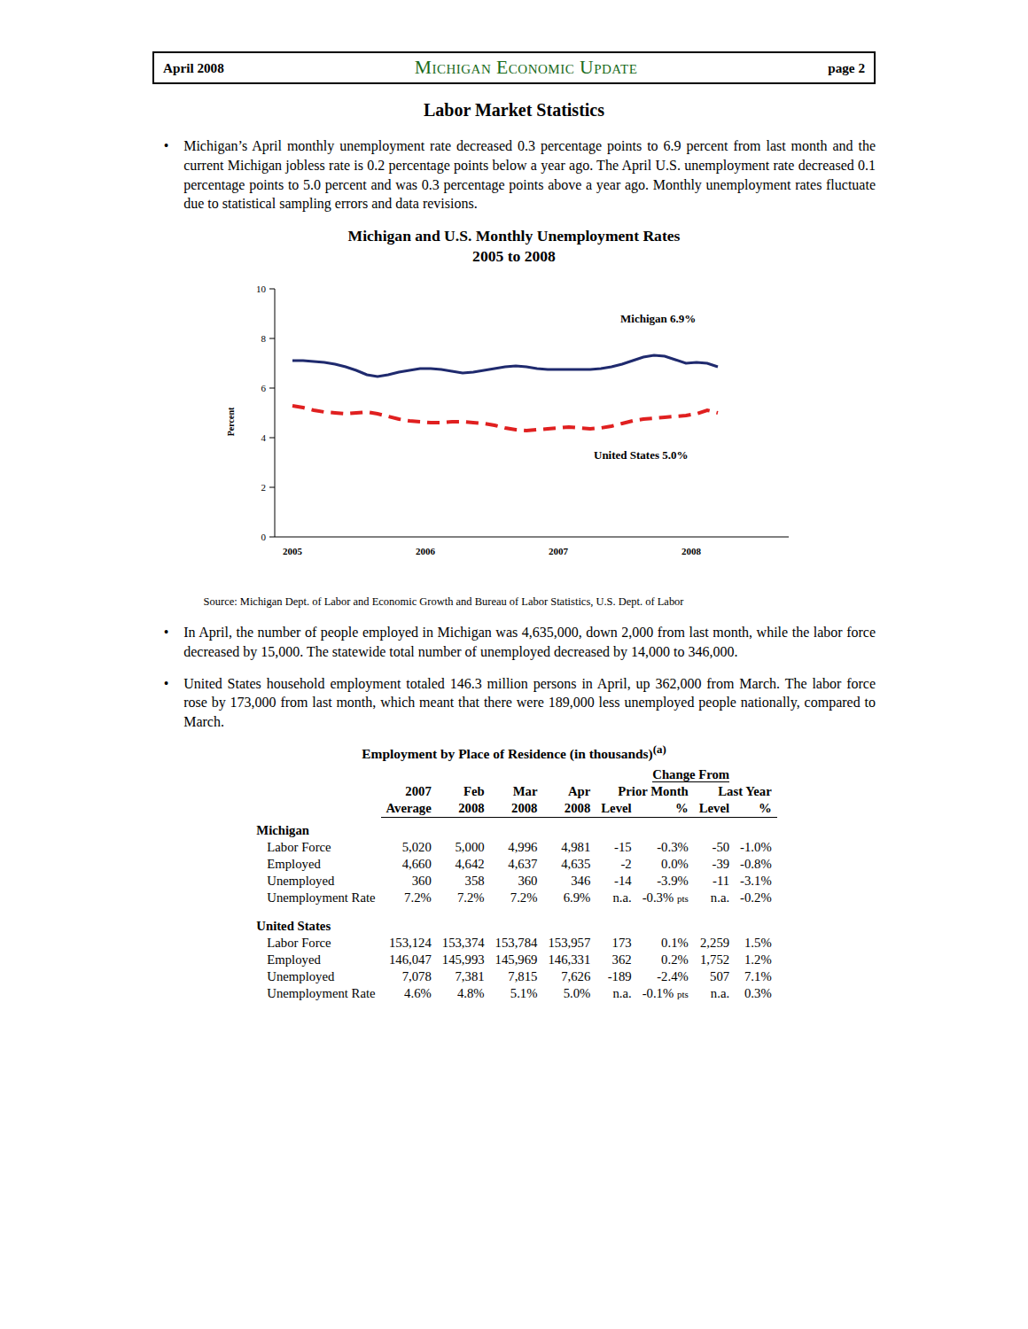April 2008 Michigan Economic Update page 2
Labor Market Statistics
Michigan’s April monthly unemployment rate decreased 0.3 percentage points to 6.9 percent from last month and the current Michigan jobless rate is 0.2 percentage points below a year ago. The April U.S. unemployment rate decreased 0.1 percentage points to 5.0 percent and was 0.3 percentage points above a year ago. Monthly unemployment rates fluctuate due to statistical sampling errors and data revisions.
Michigan and U.S. Monthly Unemployment Rates
2005 to 2008
0 2 4 6 8 10 Percent 2005 2006 2007 2008 Michigan 6.9% United States 5.0%
Source: Michigan Dept. of Labor and Economic Growth and Bureau of Labor Statistics, U.S. Dept. of Labor
In April, the number of people employed in Michigan was 4,635,000, down 2,000 from last month, while the labor force decreased by 15,000. The statewide total number of unemployed decreased by 14,000 to 346,000.
United States household employment totaled 146.3 million persons in April, up 362,000 from March. The labor force rose by 173,000 from last month, which meant that there were 189,000 less unemployed people nationally, compared to March.
Employment by Place of Residence (in thousands) (a)
| | | | | Change From |
| --- | --- | --- | --- | --- |
| | 2007 | Feb | Mar | Apr | Prior Month | Last Year |
| | Average | 2008 | 2008 | 2008 | Level | % | Level | % |
| Michigan |
| Labor Force | 5,020 | 5,000 | 4,996 | 4,981 | -15 | -0.3% | -50 | -1.0% |
| Employed | 4,660 | 4,642 | 4,637 | 4,635 | -2 | 0.0% | -39 | -0.8% |
| Unemployed | 360 | 358 | 360 | 346 | -14 | -3.9% | -11 | -3.1% |
| Unemployment Rate | 7.2% | 7.2% | 7.2% | 6.9% | n.a. | -0.3% pts | n.a. | -0.2% |
| United States |
| Labor Force | 153,124 | 153,374 | 153,784 | 153,957 | 173 | 0.1% | 2,259 | 1.5% |
| Employed | 146,047 | 145,993 | 145,969 | 146,331 | 362 | 0.2% | 1,752 | 1.2% |
| Unemployed | 7,078 | 7,381 | 7,815 | 7,626 | -189 | -2.4% | 507 | 7.1% |
| Unemployment Rate | 4.6% | 4.8% | 5.1% | 5.0% | n.a. | -0.1% pts | n.a. | 0.3% |